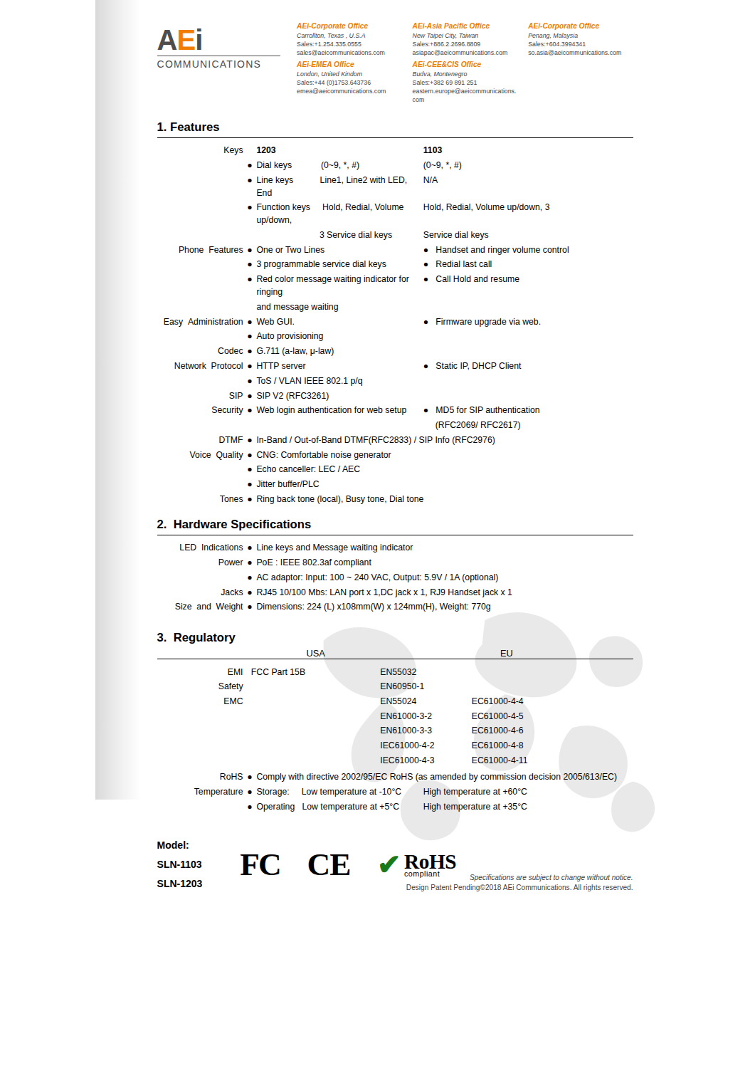Serving the Hospitality Industry with Advanced IP and Analog Telephony Solutions Worldwide
AEi
COMMUNICATIONS
AEi-Corporate Office
Carrollton, Texas , U.S.A
Sales:+1.254.335.0555
sales@aeicommunications.com
AEi-Asia Pacific Office
New Taipei City, Taiwan
Sales:+886.2.2696.8809
asiapac@aeicommunications.com
AEi-Corporate Office
Penang, Malaysia
Sales:+604.3994341
so.asia@aeicommunications.com
AEi-EMEA Office
London, United Kindom
Sales:+44 (0)1753.643736
emea@aeicommunications.com
AEi-CEE&CIS Office
Budva, Montenegro
Sales:+382 69 891 251
eastern.europe@aeicommunications.com
1. Features
| Keys | | 1203 | 1103 |
| | ● | Dial keys (0~9, *, #) | (0~9, *, #) |
| | ● | Line keys Line1, Line2 with LED, End | N/A |
| | ● | Function keys Hold, Redial, Volume up/down, | Hold, Redial, Volume up/down, 3 |
| | | 3 Service dial keys | Service dial keys |
| Phone Features | ● | One or Two Lines | ● Handset and ringer volume control |
| | ● | 3 programmable service dial keys | ● Redial last call |
| | ● | Red color message waiting indicator for ringing | ● Call Hold and resume |
| | | and message waiting | |
| Easy Administration | ● | Web GUI. | ● Firmware upgrade via web. |
| | ● | Auto provisioning | |
| Codec | ● | G.711 (a-law, μ-law) | |
| Network Protocol | ● | HTTP server | ● Static IP, DHCP Client |
| | ● | ToS / VLAN IEEE 802.1 p/q | |
| SIP | ● | SIP V2 (RFC3261) | |
| Security | ● | Web login authentication for web setup | ● MD5 for SIP authentication |
| | | | (RFC2069/ RFC2617) |
| DTMF | ● | In-Band / Out-of-Band DTMF(RFC2833) / SIP Info (RFC2976) |
| Voice Quality | ● | CNG: Comfortable noise generator |
| | ● | Echo canceller: LEC / AEC |
| | ● | Jitter buffer/PLC |
| Tones | ● | Ring back tone (local), Busy tone, Dial tone |
2. Hardware Specifications
| LED Indications | ● | Line keys and Message waiting indicator |
| Power | ● | PoE : IEEE 802.3af compliant |
| | ● | AC adaptor: Input: 100 ~ 240 VAC, Output: 5.9V / 1A (optional) |
| Jacks | ● | RJ45 10/100 Mbs: LAN port x 1,DC jack x 1, RJ9 Handset jack x 1 |
| Size and Weight | ● | Dimensions: 224 (L) x108mm(W) x 124mm(H), Weight: 770g |
3. Regulatory
USA
EU
| EMI | FCC Part 15B | EN55032 | |
| Safety | | EN60950-1 | |
| EMC | | EN55024 | EC61000-4-4 |
| | | EN61000-3-2 | EC61000-4-5 |
| | | EN61000-3-3 | EC61000-4-6 |
| | | IEC61000-4-2 | EC61000-4-8 |
| | | IEC61000-4-3 | EC61000-4-11 |
| RoHS | ● | Comply with directive 2002/95/EC RoHS (as amended by commission decision 2005/613/EC) |
| Temperature | ● | Storage: Low temperature at -10°C | High temperature at +60°C |
| | ● | Operating Low temperature at +5°C | High temperature at +35°C |
Model:
SLN-1103
SLN-1203
FC
CE
✔
RoHS
compliant
Specifications are subject to change without notice.
Design Patent Pending©2018 AEi Communications. All rights reserved.